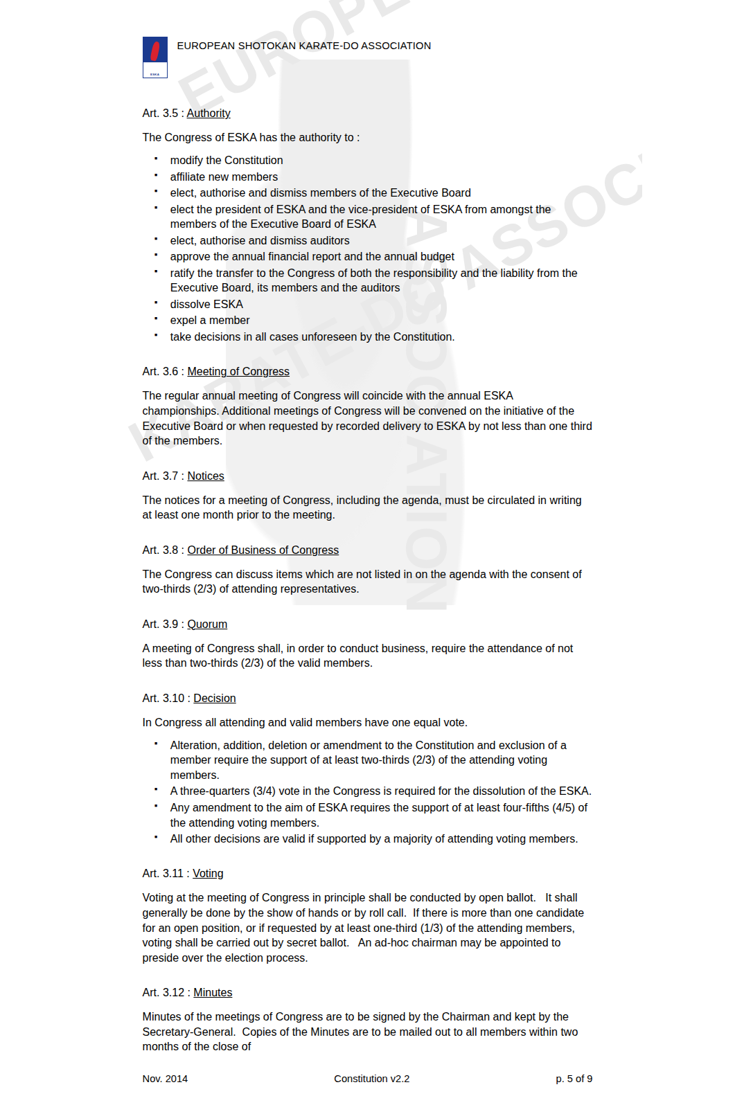EUROPEAN SHOTOKAN KARATE-DO
ASSOCIATION
KARATE-DO ASSOCIATION
EUROPEAN SHOTOKAN KARATE-DO ASSOCIATION
Art. 3.5 : Authority
The Congress of ESKA has the authority to :
modify the Constitution
affiliate new members
elect, authorise and dismiss members of the Executive Board
elect the president of ESKA and the vice-president of ESKA from amongst the members of the Executive Board of ESKA
elect, authorise and dismiss auditors
approve the annual financial report and the annual budget
ratify the transfer to the Congress of both the responsibility and the liability from the Executive Board, its members and the auditors
dissolve ESKA
expel a member
take decisions in all cases unforeseen by the Constitution.
Art. 3.6 : Meeting of Congress
The regular annual meeting of Congress will coincide with the annual ESKA championships. Additional meetings of Congress will be convened on the initiative of the Executive Board or when requested by recorded delivery to ESKA by not less than one third of the members.
Art. 3.7 : Notices
The notices for a meeting of Congress, including the agenda, must be circulated in writing at least one month prior to the meeting.
Art. 3.8 : Order of Business of Congress
The Congress can discuss items which are not listed in on the agenda with the consent of two-thirds (2/3) of attending representatives.
Art. 3.9 : Quorum
A meeting of Congress shall, in order to conduct business, require the attendance of not less than two-thirds (2/3) of the valid members.
Art. 3.10 : Decision
In Congress all attending and valid members have one equal vote.
Alteration, addition, deletion or amendment to the Constitution and exclusion of a member require the support of at least two-thirds (2/3) of the attending voting members.
A three-quarters (3/4) vote in the Congress is required for the dissolution of the ESKA.
Any amendment to the aim of ESKA requires the support of at least four-fifths (4/5) of the attending voting members.
All other decisions are valid if supported by a majority of attending voting members.
Art. 3.11 : Voting
Voting at the meeting of Congress in principle shall be conducted by open ballot. It shall generally be done by the show of hands or by roll call. If there is more than one candidate for an open position, or if requested by at least one-third (1/3) of the attending members, voting shall be carried out by secret ballot. An ad-hoc chairman may be appointed to preside over the election process.
Art. 3.12 : Minutes
Minutes of the meetings of Congress are to be signed by the Chairman and kept by the Secretary-General. Copies of the Minutes are to be mailed out to all members within two months of the close of
Nov. 2014
Constitution v2.2
p. 5 of 9